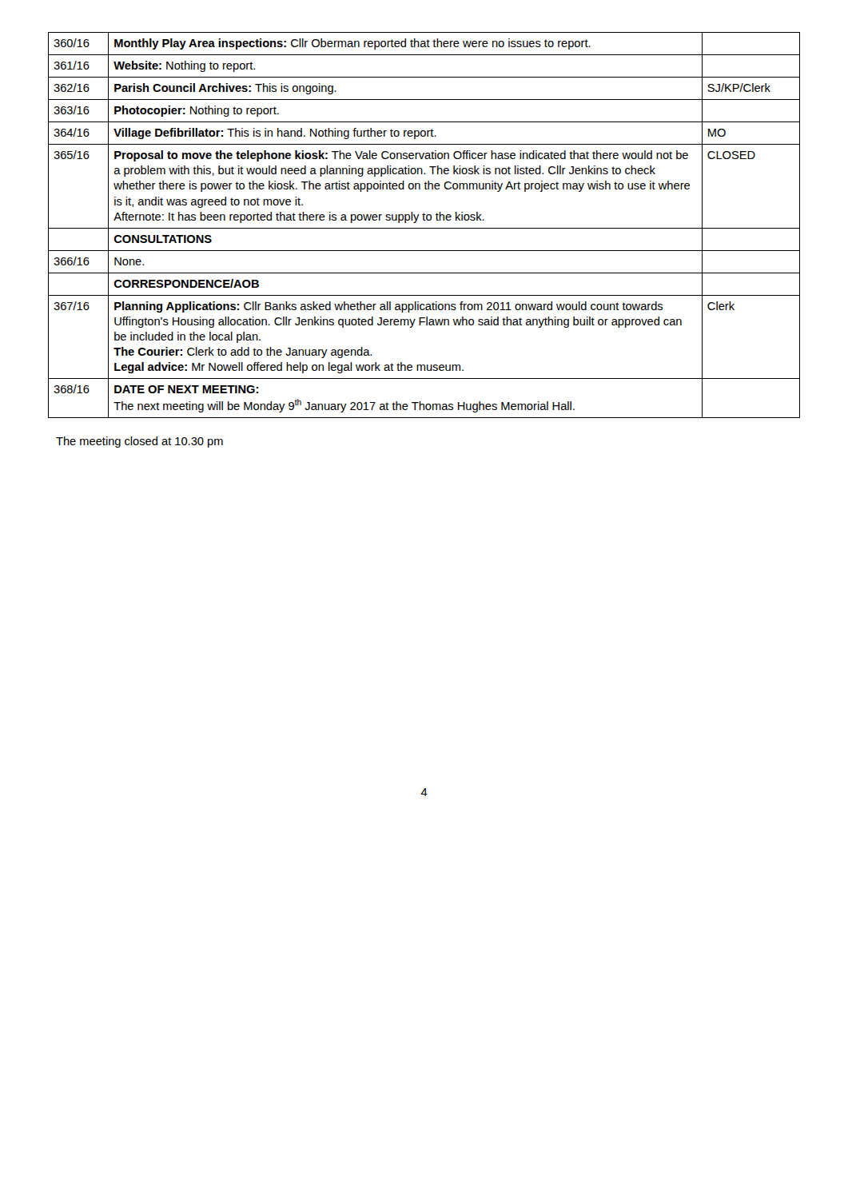| 360/16 | Monthly Play Area inspections: Cllr Oberman reported that there were no issues to report. | |
| 361/16 | Website: Nothing to report. | |
| 362/16 | Parish Council Archives: This is ongoing. | SJ/KP/Clerk |
| 363/16 | Photocopier: Nothing to report. | |
| 364/16 | Village Defibrillator: This is in hand. Nothing further to report. | MO |
| 365/16 | Proposal to move the telephone kiosk: The Vale Conservation Officer hase indicated that there would not be a problem with this, but it would need a planning application. The kiosk is not listed. Cllr Jenkins to check whether there is power to the kiosk. The artist appointed on the Community Art project may wish to use it where is it, andit was agreed to not move it. Afternote: It has been reported that there is a power supply to the kiosk. | CLOSED |
| | CONSULTATIONS | |
| 366/16 | None. | |
| | CORRESPONDENCE/AOB | |
| 367/16 | Planning Applications: Cllr Banks asked whether all applications from 2011 onward would count towards Uffington's Housing allocation. Cllr Jenkins quoted Jeremy Flawn who said that anything built or approved can be included in the local plan. The Courier: Clerk to add to the January agenda. Legal advice: Mr Nowell offered help on legal work at the museum. | Clerk |
| 368/16 | DATE OF NEXT MEETING: The next meeting will be Monday 9 th January 2017 at the Thomas Hughes Memorial Hall. | |
The meeting closed at 10.30 pm
4